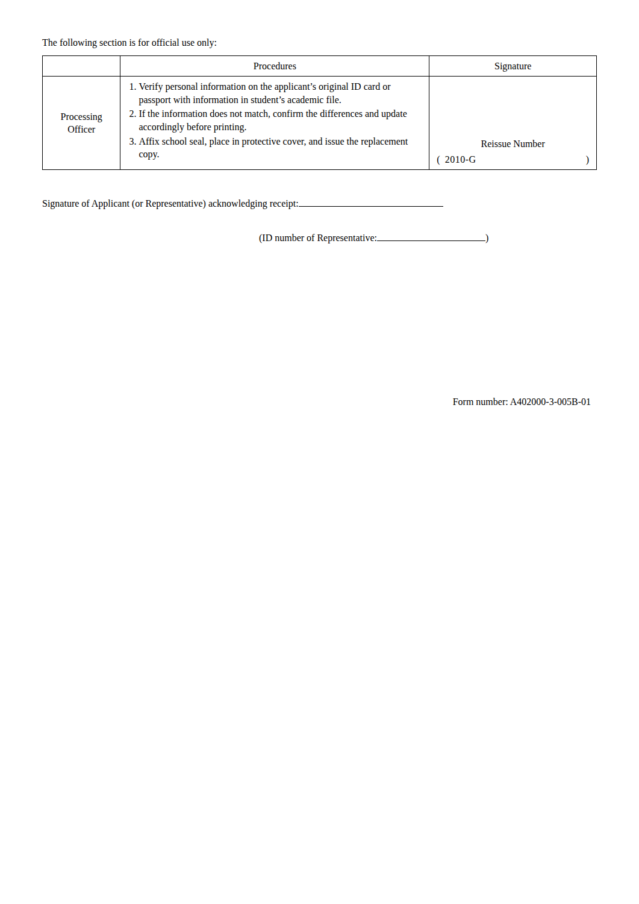The following section is for official use only:
| | Procedures | Signature |
| --- | --- | --- |
| Processing Officer | Verify personal information on the applicant’s original ID card or passport with information in student’s academic file. If the information does not match, confirm the differences and update accordingly before printing. Affix school seal, place in protective cover, and issue the replacement copy. | Reissue Number ( 2010‑G ) |
Signature of Applicant (or Representative) acknowledging receipt:
(ID number of Representative: )
Form number: A402000-3-005B-01